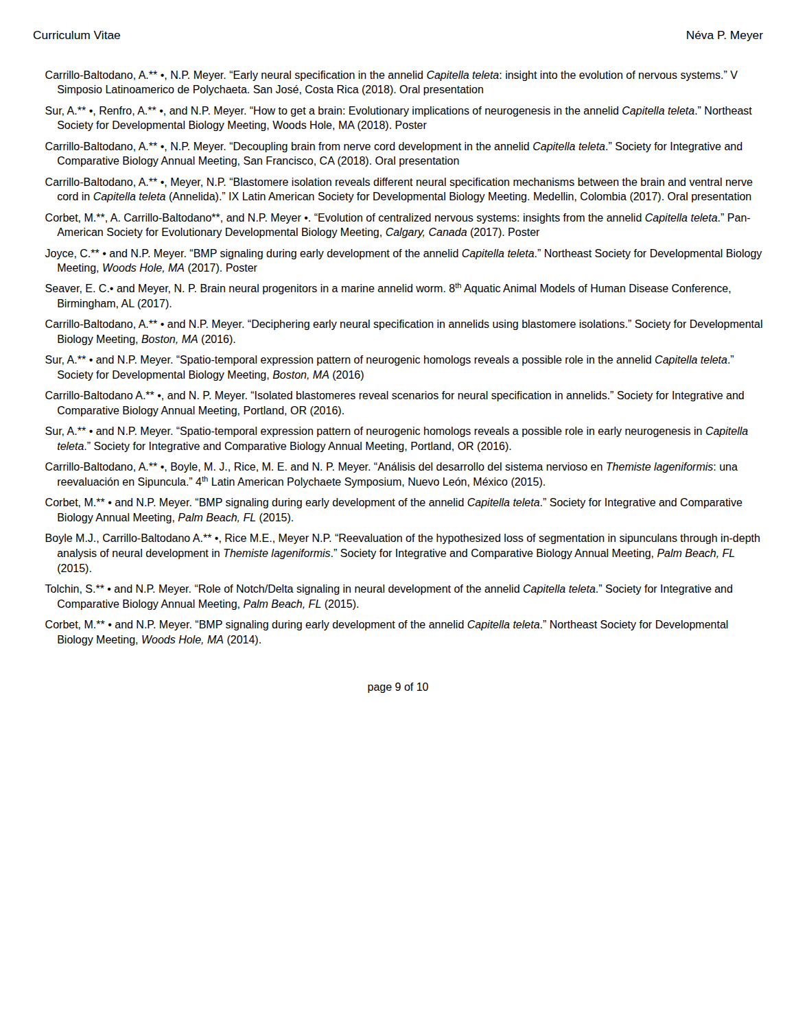Curriculum Vitae
Néva P. Meyer
Carrillo-Baltodano, A.** •, N.P. Meyer. “Early neural specification in the annelid Capitella teleta: insight into the evolution of nervous systems.” V Simposio Latinoamerico de Polychaeta. San José, Costa Rica (2018). Oral presentation
Sur, A.** •, Renfro, A.** •, and N.P. Meyer. “How to get a brain: Evolutionary implications of neurogenesis in the annelid Capitella teleta.” Northeast Society for Developmental Biology Meeting, Woods Hole, MA (2018). Poster
Carrillo-Baltodano, A.** •, N.P. Meyer. “Decoupling brain from nerve cord development in the annelid Capitella teleta.” Society for Integrative and Comparative Biology Annual Meeting, San Francisco, CA (2018). Oral presentation
Carrillo-Baltodano, A.** •, Meyer, N.P. “Blastomere isolation reveals different neural specification mechanisms between the brain and ventral nerve cord in Capitella teleta (Annelida).” IX Latin American Society for Developmental Biology Meeting. Medellin, Colombia (2017). Oral presentation
Corbet, M.**, A. Carrillo-Baltodano**, and N.P. Meyer •. “Evolution of centralized nervous systems: insights from the annelid Capitella teleta.” Pan-American Society for Evolutionary Developmental Biology Meeting, Calgary, Canada (2017). Poster
Joyce, C.** • and N.P. Meyer. “BMP signaling during early development of the annelid Capitella teleta.” Northeast Society for Developmental Biology Meeting, Woods Hole, MA (2017). Poster
Seaver, E. C.• and Meyer, N. P. Brain neural progenitors in a marine annelid worm. 8th Aquatic Animal Models of Human Disease Conference, Birmingham, AL (2017).
Carrillo-Baltodano, A.** • and N.P. Meyer. “Deciphering early neural specification in annelids using blastomere isolations.” Society for Developmental Biology Meeting, Boston, MA (2016).
Sur, A.** • and N.P. Meyer. “Spatio-temporal expression pattern of neurogenic homologs reveals a possible role in the annelid Capitella teleta.” Society for Developmental Biology Meeting, Boston, MA (2016)
Carrillo-Baltodano A.** •, and N. P. Meyer. “Isolated blastomeres reveal scenarios for neural specification in annelids.” Society for Integrative and Comparative Biology Annual Meeting, Portland, OR (2016).
Sur, A.** • and N.P. Meyer. “Spatio-temporal expression pattern of neurogenic homologs reveals a possible role in early neurogenesis in Capitella teleta.” Society for Integrative and Comparative Biology Annual Meeting, Portland, OR (2016).
Carrillo-Baltodano, A.** •, Boyle, M. J., Rice, M. E. and N. P. Meyer. “Análisis del desarrollo del sistema nervioso en Themiste lageniformis: una reevaluación en Sipuncula.” 4th Latin American Polychaete Symposium, Nuevo León, México (2015).
Corbet, M.** • and N.P. Meyer. “BMP signaling during early development of the annelid Capitella teleta.” Society for Integrative and Comparative Biology Annual Meeting, Palm Beach, FL (2015).
Boyle M.J., Carrillo-Baltodano A.** •, Rice M.E., Meyer N.P. “Reevaluation of the hypothesized loss of segmentation in sipunculans through in-depth analysis of neural development in Themiste lageniformis.” Society for Integrative and Comparative Biology Annual Meeting, Palm Beach, FL (2015).
Tolchin, S.** • and N.P. Meyer. “Role of Notch/Delta signaling in neural development of the annelid Capitella teleta.” Society for Integrative and Comparative Biology Annual Meeting, Palm Beach, FL (2015).
Corbet, M.** • and N.P. Meyer. “BMP signaling during early development of the annelid Capitella teleta.” Northeast Society for Developmental Biology Meeting, Woods Hole, MA (2014).
page 9 of 10